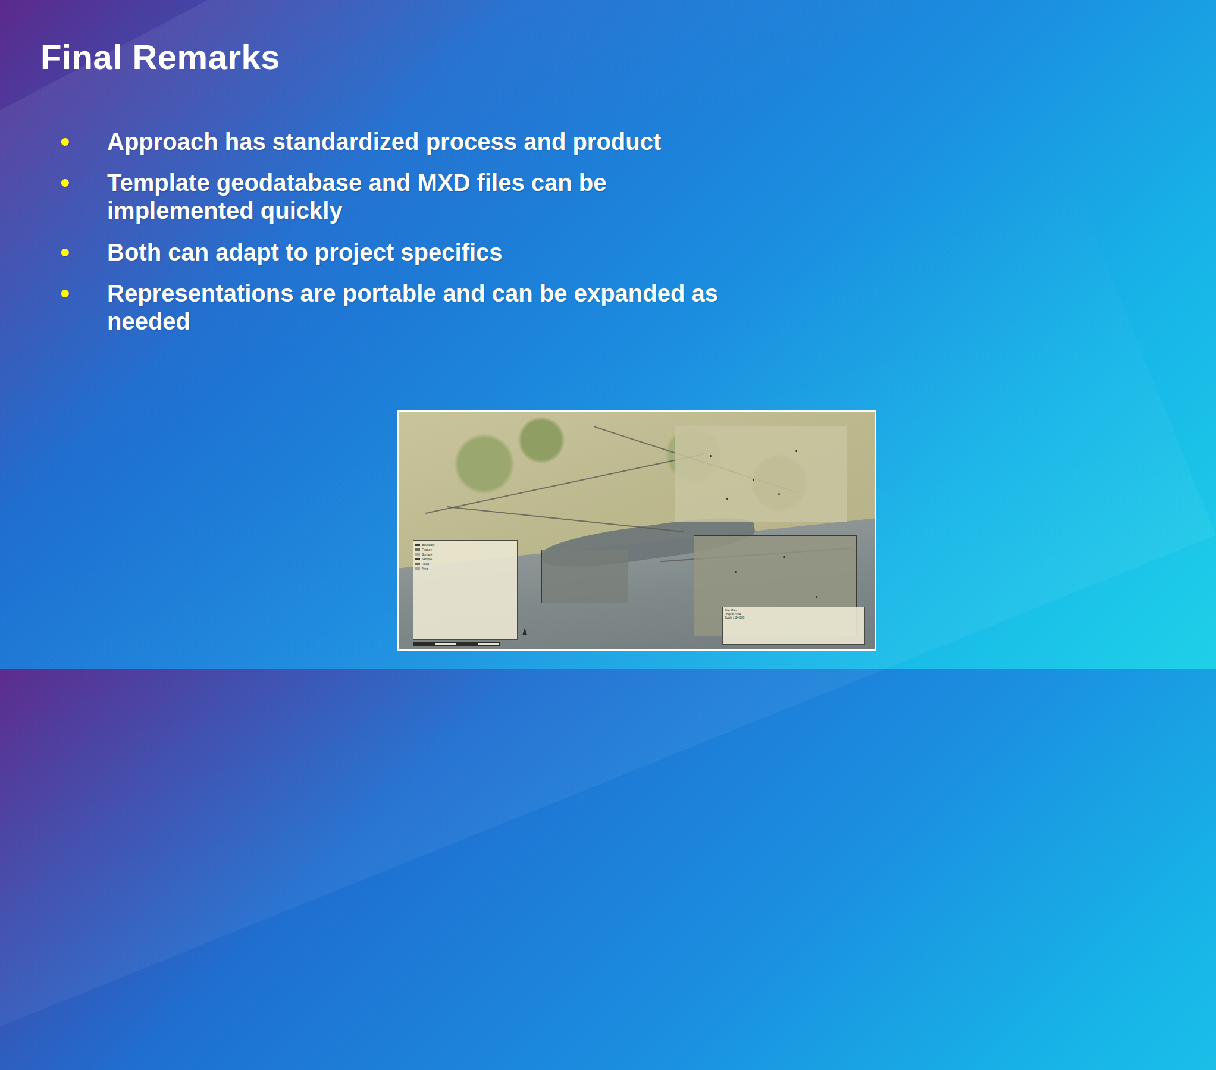Final Remarks
Approach has standardized process and product
Template geodatabase and MXD files can be implemented quickly
Both can adapt to project specifics
Representations are portable and can be expanded as needed
Boundary
Feature
Surface
Sample
Road
Area
Site Map
Project Area
Scale 1:24,000